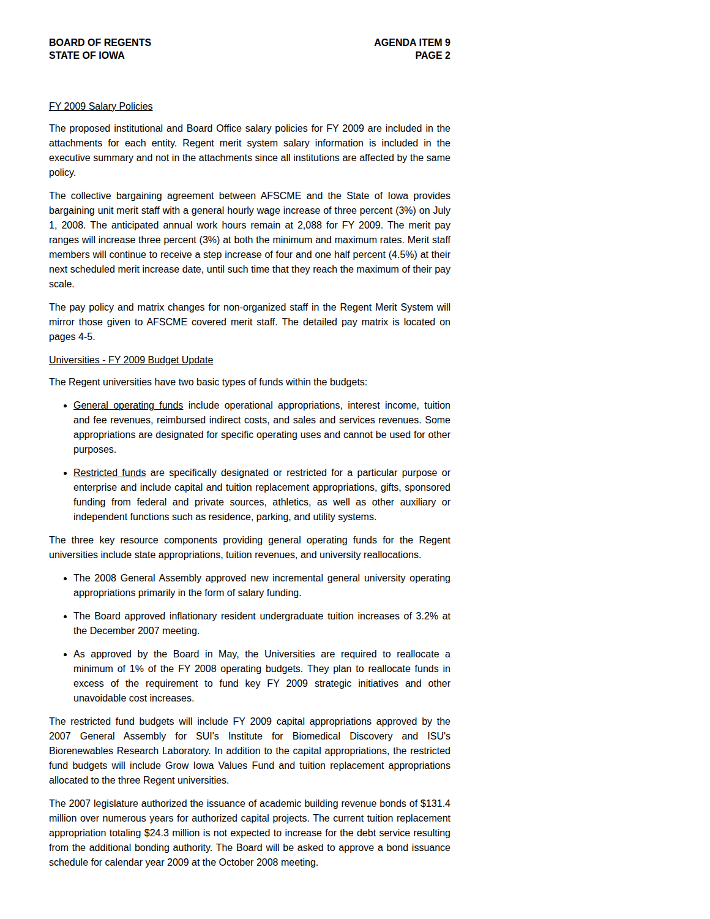BOARD OF REGENTS
STATE OF IOWA
AGENDA ITEM 9
PAGE 2
FY 2009 Salary Policies
The proposed institutional and Board Office salary policies for FY 2009 are included in the attachments for each entity. Regent merit system salary information is included in the executive summary and not in the attachments since all institutions are affected by the same policy.
The collective bargaining agreement between AFSCME and the State of Iowa provides bargaining unit merit staff with a general hourly wage increase of three percent (3%) on July 1, 2008. The anticipated annual work hours remain at 2,088 for FY 2009. The merit pay ranges will increase three percent (3%) at both the minimum and maximum rates. Merit staff members will continue to receive a step increase of four and one half percent (4.5%) at their next scheduled merit increase date, until such time that they reach the maximum of their pay scale.
The pay policy and matrix changes for non-organized staff in the Regent Merit System will mirror those given to AFSCME covered merit staff. The detailed pay matrix is located on pages 4-5.
Universities - FY 2009 Budget Update
The Regent universities have two basic types of funds within the budgets:
General operating funds include operational appropriations, interest income, tuition and fee revenues, reimbursed indirect costs, and sales and services revenues. Some appropriations are designated for specific operating uses and cannot be used for other purposes.
Restricted funds are specifically designated or restricted for a particular purpose or enterprise and include capital and tuition replacement appropriations, gifts, sponsored funding from federal and private sources, athletics, as well as other auxiliary or independent functions such as residence, parking, and utility systems.
The three key resource components providing general operating funds for the Regent universities include state appropriations, tuition revenues, and university reallocations.
The 2008 General Assembly approved new incremental general university operating appropriations primarily in the form of salary funding.
The Board approved inflationary resident undergraduate tuition increases of 3.2% at the December 2007 meeting.
As approved by the Board in May, the Universities are required to reallocate a minimum of 1% of the FY 2008 operating budgets. They plan to reallocate funds in excess of the requirement to fund key FY 2009 strategic initiatives and other unavoidable cost increases.
The restricted fund budgets will include FY 2009 capital appropriations approved by the 2007 General Assembly for SUI's Institute for Biomedical Discovery and ISU's Biorenewables Research Laboratory. In addition to the capital appropriations, the restricted fund budgets will include Grow Iowa Values Fund and tuition replacement appropriations allocated to the three Regent universities.
The 2007 legislature authorized the issuance of academic building revenue bonds of $131.4 million over numerous years for authorized capital projects. The current tuition replacement appropriation totaling $24.3 million is not expected to increase for the debt service resulting from the additional bonding authority. The Board will be asked to approve a bond issuance schedule for calendar year 2009 at the October 2008 meeting.